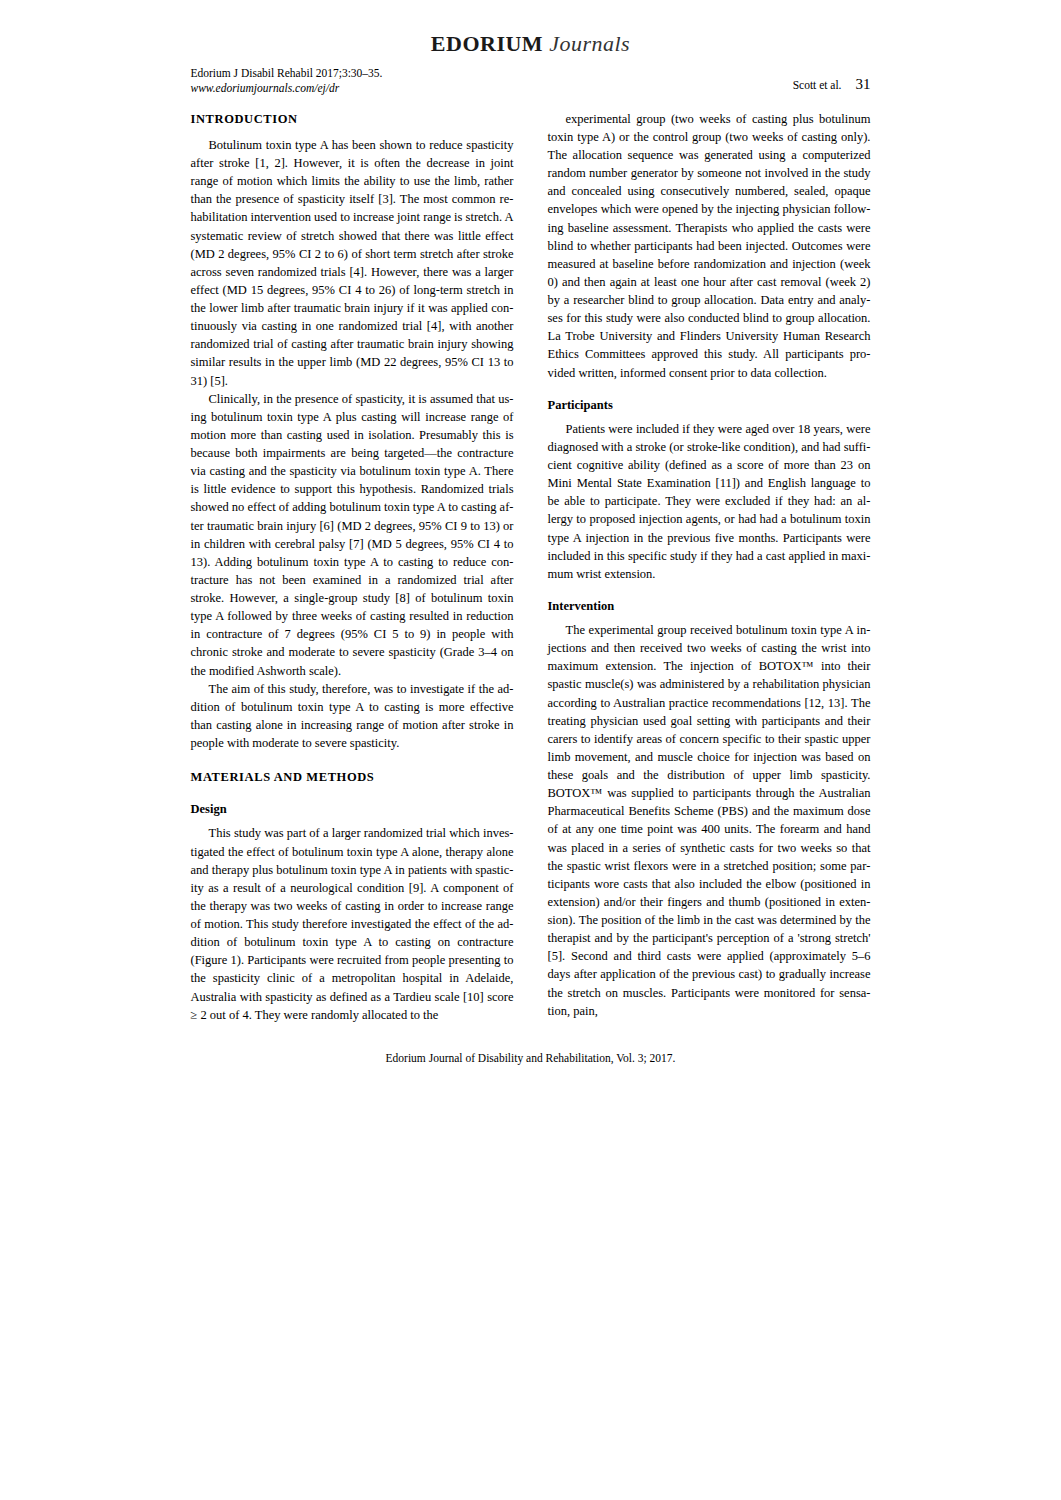EDORIUM Journals
Edorium J Disabil Rehabil 2017;3:30–35.
www.edoriumjournals.com/ej/dr
Scott et al. 31
Introduction
Botulinum toxin type A has been shown to reduce spasticity after stroke [1, 2]. However, it is often the decrease in joint range of motion which limits the ability to use the limb, rather than the presence of spasticity itself [3]. The most common rehabilitation intervention used to increase joint range is stretch. A systematic review of stretch showed that there was little effect (MD 2 degrees, 95% CI 2 to 6) of short term stretch after stroke across seven randomized trials [4]. However, there was a larger effect (MD 15 degrees, 95% CI 4 to 26) of long-term stretch in the lower limb after traumatic brain injury if it was applied continuously via casting in one randomized trial [4], with another randomized trial of casting after traumatic brain injury showing similar results in the upper limb (MD 22 degrees, 95% CI 13 to 31) [5].
Clinically, in the presence of spasticity, it is assumed that using botulinum toxin type A plus casting will increase range of motion more than casting used in isolation. Presumably this is because both impairments are being targeted—the contracture via casting and the spasticity via botulinum toxin type A. There is little evidence to support this hypothesis. Randomized trials showed no effect of adding botulinum toxin type A to casting after traumatic brain injury [6] (MD 2 degrees, 95% CI 9 to 13) or in children with cerebral palsy [7] (MD 5 degrees, 95% CI 4 to 13). Adding botulinum toxin type A to casting to reduce contracture has not been examined in a randomized trial after stroke. However, a single-group study [8] of botulinum toxin type A followed by three weeks of casting resulted in reduction in contracture of 7 degrees (95% CI 5 to 9) in people with chronic stroke and moderate to severe spasticity (Grade 3–4 on the modified Ashworth scale).
The aim of this study, therefore, was to investigate if the addition of botulinum toxin type A to casting is more effective than casting alone in increasing range of motion after stroke in people with moderate to severe spasticity.
Materials and Methods
Design
This study was part of a larger randomized trial which investigated the effect of botulinum toxin type A alone, therapy alone and therapy plus botulinum toxin type A in patients with spasticity as a result of a neurological condition [9]. A component of the therapy was two weeks of casting in order to increase range of motion. This study therefore investigated the effect of the addition of botulinum toxin type A to casting on contracture (Figure 1). Participants were recruited from people presenting to the spasticity clinic of a metropolitan hospital in Adelaide, Australia with spasticity as defined as a Tardieu scale [10] score ≥ 2 out of 4. They were randomly allocated to the
experimental group (two weeks of casting plus botulinum toxin type A) or the control group (two weeks of casting only). The allocation sequence was generated using a computerized random number generator by someone not involved in the study and concealed using consecutively numbered, sealed, opaque envelopes which were opened by the injecting physician following baseline assessment. Therapists who applied the casts were blind to whether participants had been injected. Outcomes were measured at baseline before randomization and injection (week 0) and then again at least one hour after cast removal (week 2) by a researcher blind to group allocation. Data entry and analyses for this study were also conducted blind to group allocation. La Trobe University and Flinders University Human Research Ethics Committees approved this study. All participants provided written, informed consent prior to data collection.
Participants
Patients were included if they were aged over 18 years, were diagnosed with a stroke (or stroke-like condition), and had sufficient cognitive ability (defined as a score of more than 23 on Mini Mental State Examination [11]) and English language to be able to participate. They were excluded if they had: an allergy to proposed injection agents, or had had a botulinum toxin type A injection in the previous five months. Participants were included in this specific study if they had a cast applied in maximum wrist extension.
Intervention
The experimental group received botulinum toxin type A injections and then received two weeks of casting the wrist into maximum extension. The injection of BOTOX™ into their spastic muscle(s) was administered by a rehabilitation physician according to Australian practice recommendations [12, 13]. The treating physician used goal setting with participants and their carers to identify areas of concern specific to their spastic upper limb movement, and muscle choice for injection was based on these goals and the distribution of upper limb spasticity. BOTOX™ was supplied to participants through the Australian Pharmaceutical Benefits Scheme (PBS) and the maximum dose of at any one time point was 400 units. The forearm and hand was placed in a series of synthetic casts for two weeks so that the spastic wrist flexors were in a stretched position; some participants wore casts that also included the elbow (positioned in extension) and/or their fingers and thumb (positioned in extension). The position of the limb in the cast was determined by the therapist and by the participant's perception of a 'strong stretch' [5]. Second and third casts were applied (approximately 5–6 days after application of the previous cast) to gradually increase the stretch on muscles. Participants were monitored for sensation, pain,
Edorium Journal of Disability and Rehabilitation, Vol. 3; 2017.